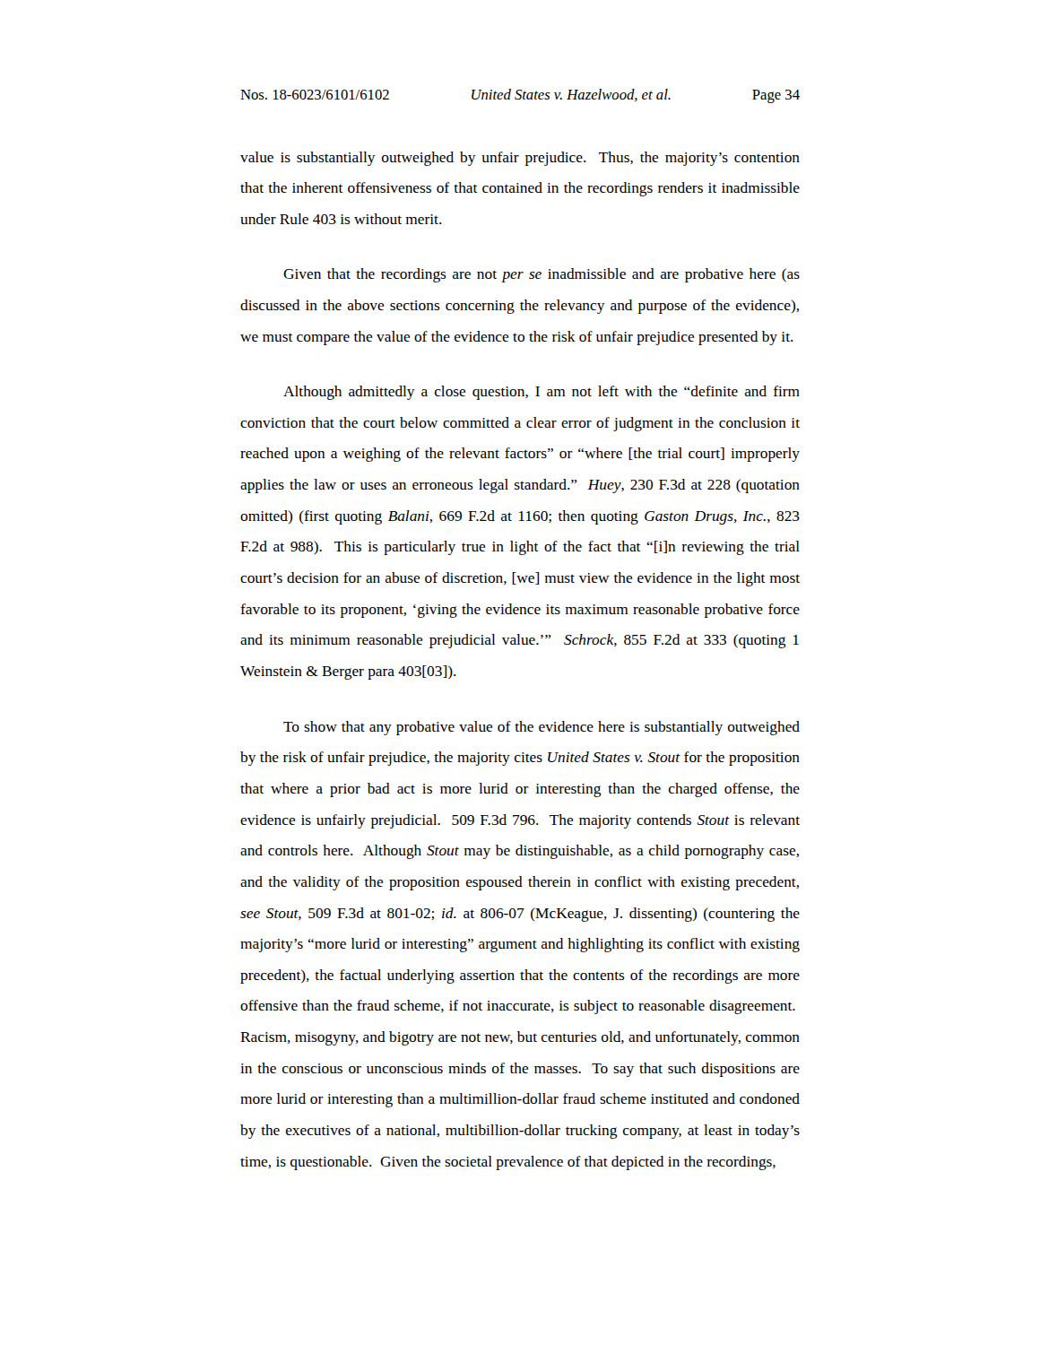Nos. 18-6023/6101/6102 United States v. Hazelwood, et al. Page 34
value is substantially outweighed by unfair prejudice. Thus, the majority’s contention that the inherent offensiveness of that contained in the recordings renders it inadmissible under Rule 403 is without merit.
Given that the recordings are not per se inadmissible and are probative here (as discussed in the above sections concerning the relevancy and purpose of the evidence), we must compare the value of the evidence to the risk of unfair prejudice presented by it.
Although admittedly a close question, I am not left with the “definite and firm conviction that the court below committed a clear error of judgment in the conclusion it reached upon a weighing of the relevant factors” or “where [the trial court] improperly applies the law or uses an erroneous legal standard.” Huey, 230 F.3d at 228 (quotation omitted) (first quoting Balani, 669 F.2d at 1160; then quoting Gaston Drugs, Inc., 823 F.2d at 988). This is particularly true in light of the fact that “[i]n reviewing the trial court’s decision for an abuse of discretion, [we] must view the evidence in the light most favorable to its proponent, ‘giving the evidence its maximum reasonable probative force and its minimum reasonable prejudicial value.’” Schrock, 855 F.2d at 333 (quoting 1 Weinstein & Berger para 403[03]).
To show that any probative value of the evidence here is substantially outweighed by the risk of unfair prejudice, the majority cites United States v. Stout for the proposition that where a prior bad act is more lurid or interesting than the charged offense, the evidence is unfairly prejudicial. 509 F.3d 796. The majority contends Stout is relevant and controls here. Although Stout may be distinguishable, as a child pornography case, and the validity of the proposition espoused therein in conflict with existing precedent, see Stout, 509 F.3d at 801-02; id. at 806-07 (McKeague, J. dissenting) (countering the majority’s “more lurid or interesting” argument and highlighting its conflict with existing precedent), the factual underlying assertion that the contents of the recordings are more offensive than the fraud scheme, if not inaccurate, is subject to reasonable disagreement. Racism, misogyny, and bigotry are not new, but centuries old, and unfortunately, common in the conscious or unconscious minds of the masses. To say that such dispositions are more lurid or interesting than a multimillion-dollar fraud scheme instituted and condoned by the executives of a national, multibillion-dollar trucking company, at least in today’s time, is questionable. Given the societal prevalence of that depicted in the recordings,